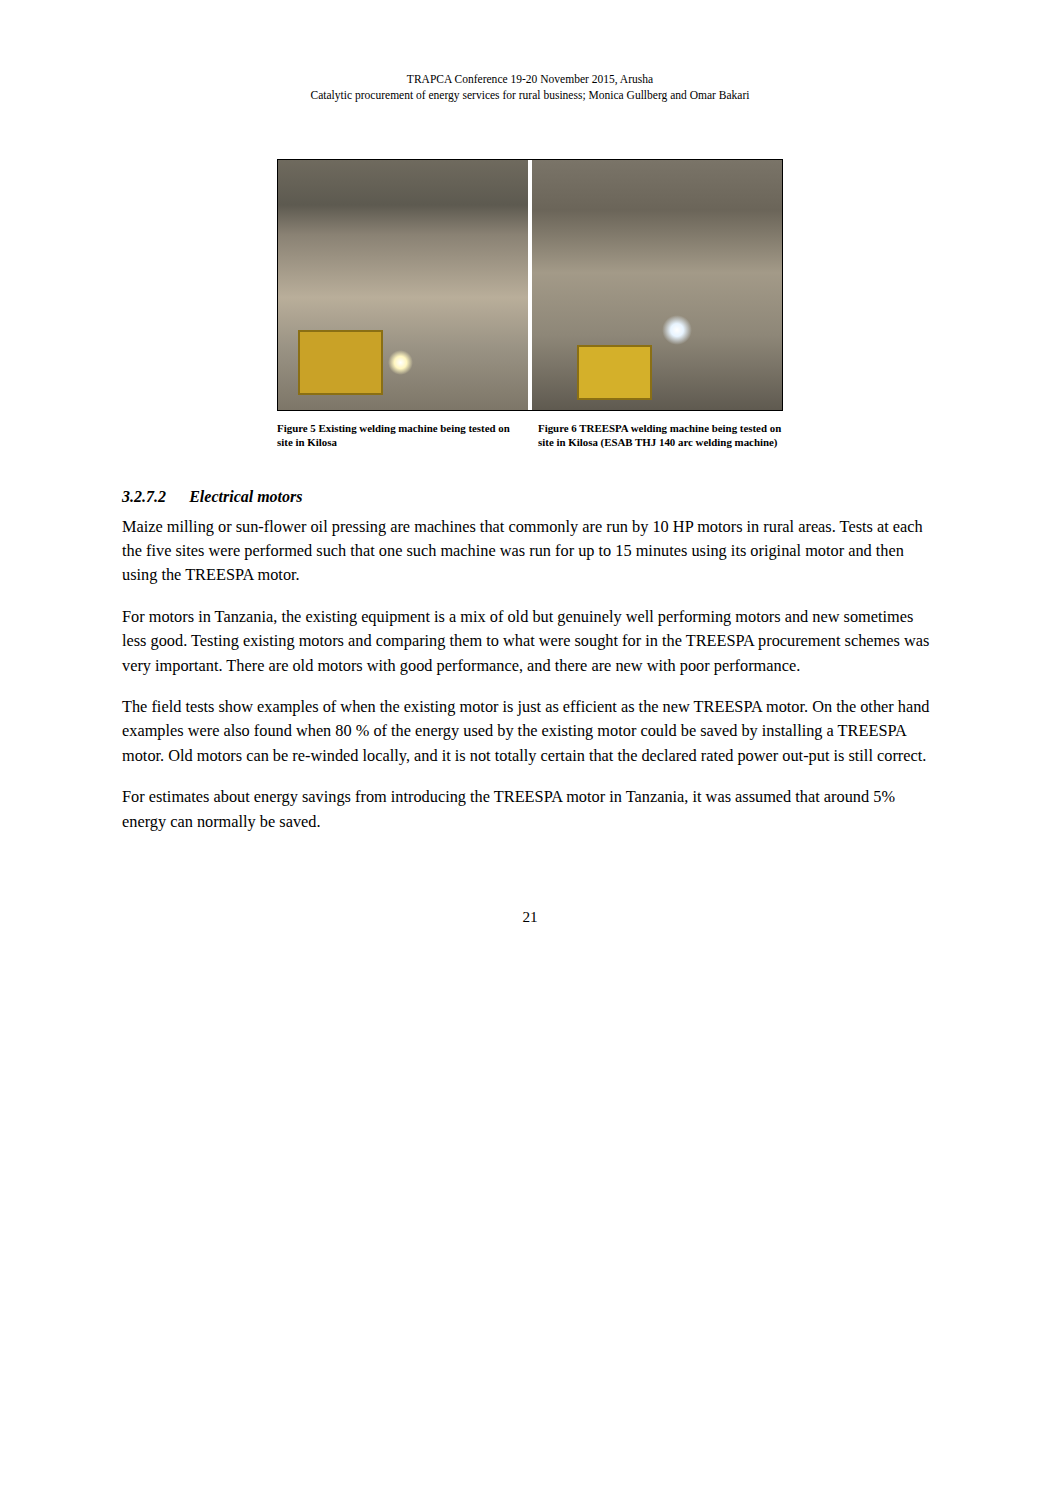TRAPCA Conference 19-20 November 2015, Arusha
Catalytic procurement of energy services for rural business; Monica Gullberg and Omar Bakari
Figure 5 Existing welding machine being tested on site in Kilosa
Figure 6 TREESPA welding machine being tested on site in Kilosa (ESAB THJ 140 arc welding machine)
3.2.7.2 Electrical motors
Maize milling or sun-flower oil pressing are machines that commonly are run by 10 HP motors in rural areas. Tests at each the five sites were performed such that one such machine was run for up to 15 minutes using its original motor and then using the TREESPA motor.
For motors in Tanzania, the existing equipment is a mix of old but genuinely well performing motors and new sometimes less good. Testing existing motors and comparing them to what were sought for in the TREESPA procurement schemes was very important. There are old motors with good performance, and there are new with poor performance.
The field tests show examples of when the existing motor is just as efficient as the new TREESPA motor. On the other hand examples were also found when 80 % of the energy used by the existing motor could be saved by installing a TREESPA motor. Old motors can be re-winded locally, and it is not totally certain that the declared rated power out-put is still correct.
For estimates about energy savings from introducing the TREESPA motor in Tanzania, it was assumed that around 5% energy can normally be saved.
21